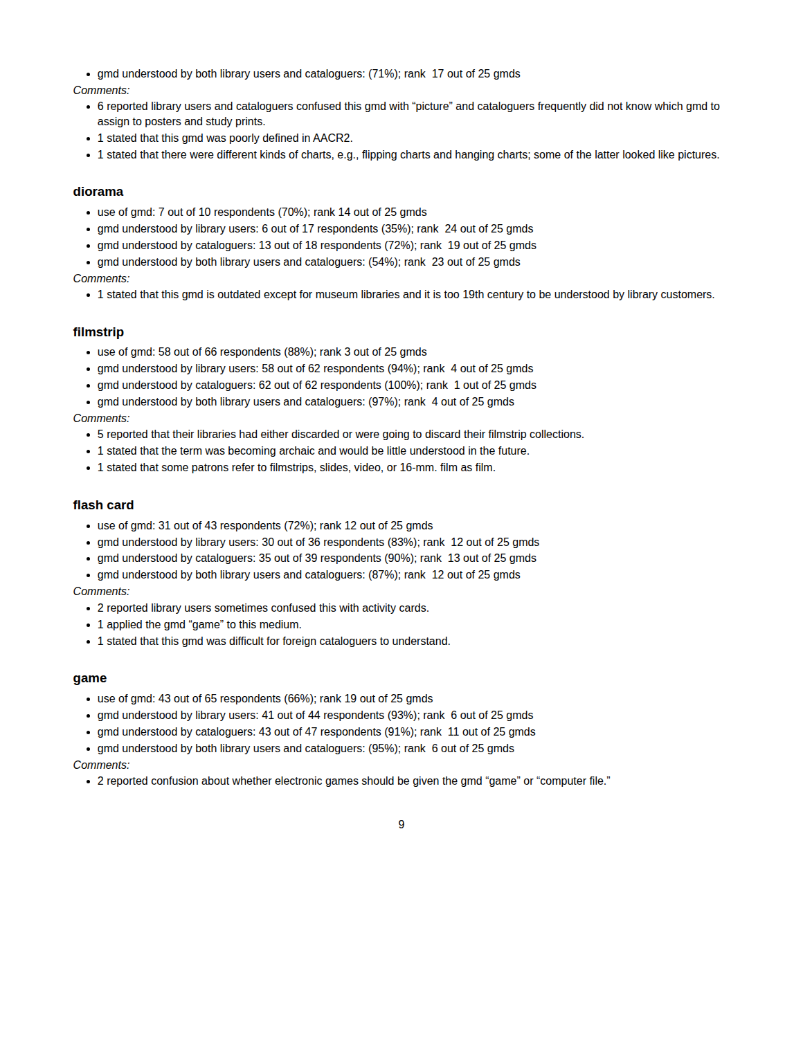gmd understood by both library users and cataloguers: (71%); rank 17 out of 25 gmds
Comments:
6 reported library users and cataloguers confused this gmd with “picture” and cataloguers frequently did not know which gmd to assign to posters and study prints.
1 stated that this gmd was poorly defined in AACR2.
1 stated that there were different kinds of charts, e.g., flipping charts and hanging charts; some of the latter looked like pictures.
diorama
use of gmd: 7 out of 10 respondents (70%); rank 14 out of 25 gmds
gmd understood by library users: 6 out of 17 respondents (35%); rank 24 out of 25 gmds
gmd understood by cataloguers: 13 out of 18 respondents (72%); rank 19 out of 25 gmds
gmd understood by both library users and cataloguers: (54%); rank 23 out of 25 gmds
Comments:
1 stated that this gmd is outdated except for museum libraries and it is too 19th century to be understood by library customers.
filmstrip
use of gmd: 58 out of 66 respondents (88%); rank 3 out of 25 gmds
gmd understood by library users: 58 out of 62 respondents (94%); rank 4 out of 25 gmds
gmd understood by cataloguers: 62 out of 62 respondents (100%); rank 1 out of 25 gmds
gmd understood by both library users and cataloguers: (97%); rank 4 out of 25 gmds
Comments:
5 reported that their libraries had either discarded or were going to discard their filmstrip collections.
1 stated that the term was becoming archaic and would be little understood in the future.
1 stated that some patrons refer to filmstrips, slides, video, or 16-mm. film as film.
flash card
use of gmd: 31 out of 43 respondents (72%); rank 12 out of 25 gmds
gmd understood by library users: 30 out of 36 respondents (83%); rank 12 out of 25 gmds
gmd understood by cataloguers: 35 out of 39 respondents (90%); rank 13 out of 25 gmds
gmd understood by both library users and cataloguers: (87%); rank 12 out of 25 gmds
Comments:
2 reported library users sometimes confused this with activity cards.
1 applied the gmd “game” to this medium.
1 stated that this gmd was difficult for foreign cataloguers to understand.
game
use of gmd: 43 out of 65 respondents (66%); rank 19 out of 25 gmds
gmd understood by library users: 41 out of 44 respondents (93%); rank 6 out of 25 gmds
gmd understood by cataloguers: 43 out of 47 respondents (91%); rank 11 out of 25 gmds
gmd understood by both library users and cataloguers: (95%); rank 6 out of 25 gmds
Comments:
2 reported confusion about whether electronic games should be given the gmd “game” or “computer file.”
9